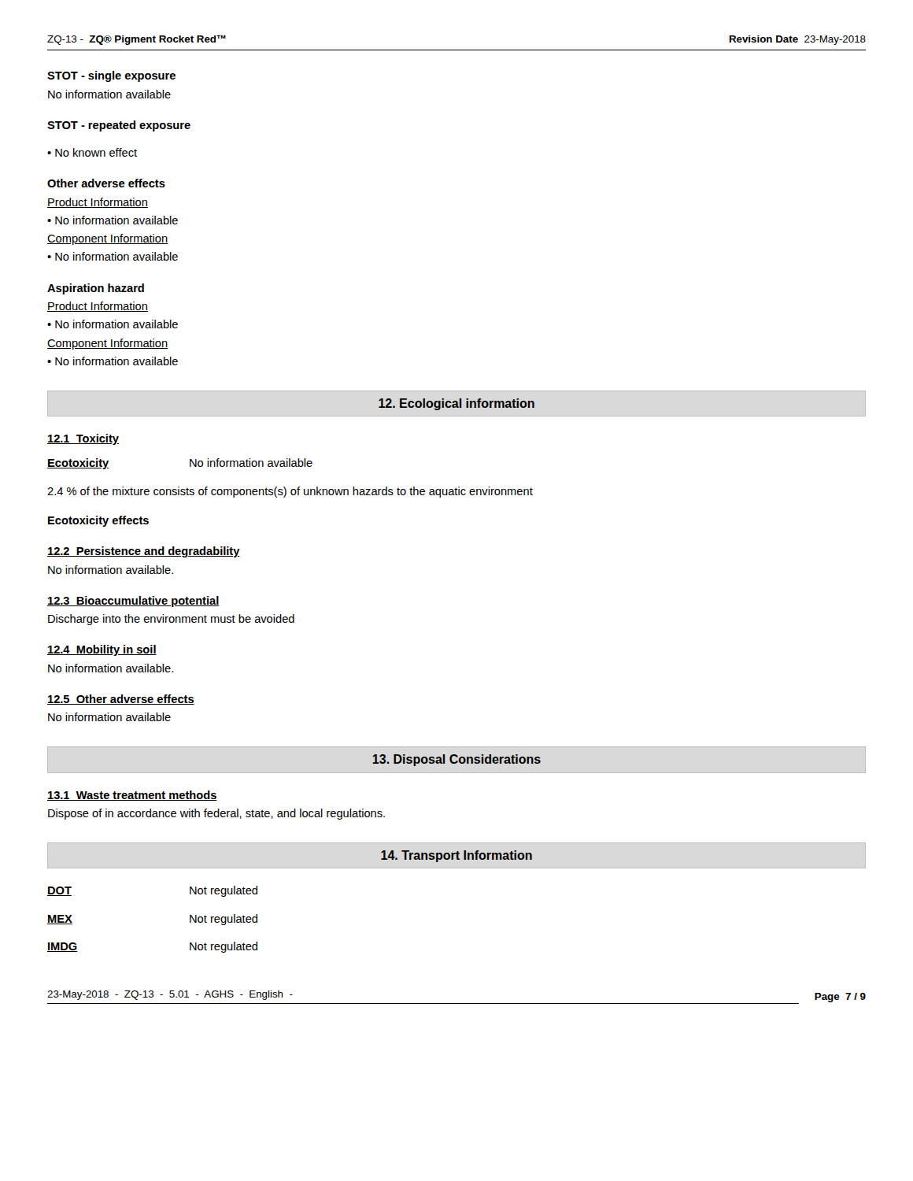ZQ-13 - ZQ® Pigment Rocket Red™
Revision Date 23-May-2018
STOT - single exposure
No information available
STOT - repeated exposure
• No known effect
Other adverse effects
Product Information
• No information available
Component Information
• No information available
Aspiration hazard
Product Information
• No information available
Component Information
• No information available
12. Ecological information
12.1 Toxicity
Ecotoxicity
No information available
2.4 % of the mixture consists of components(s) of unknown hazards to the aquatic environment
Ecotoxicity effects
12.2 Persistence and degradability
No information available.
12.3 Bioaccumulative potential
Discharge into the environment must be avoided
12.4 Mobility in soil
No information available.
12.5 Other adverse effects
No information available
13. Disposal Considerations
13.1 Waste treatment methods
Dispose of in accordance with federal, state, and local regulations.
14. Transport Information
DOT
Not regulated
MEX
Not regulated
IMDG
Not regulated
23-May-2018 - ZQ-13 - 5.01 - AGHS - English -
Page 7 / 9